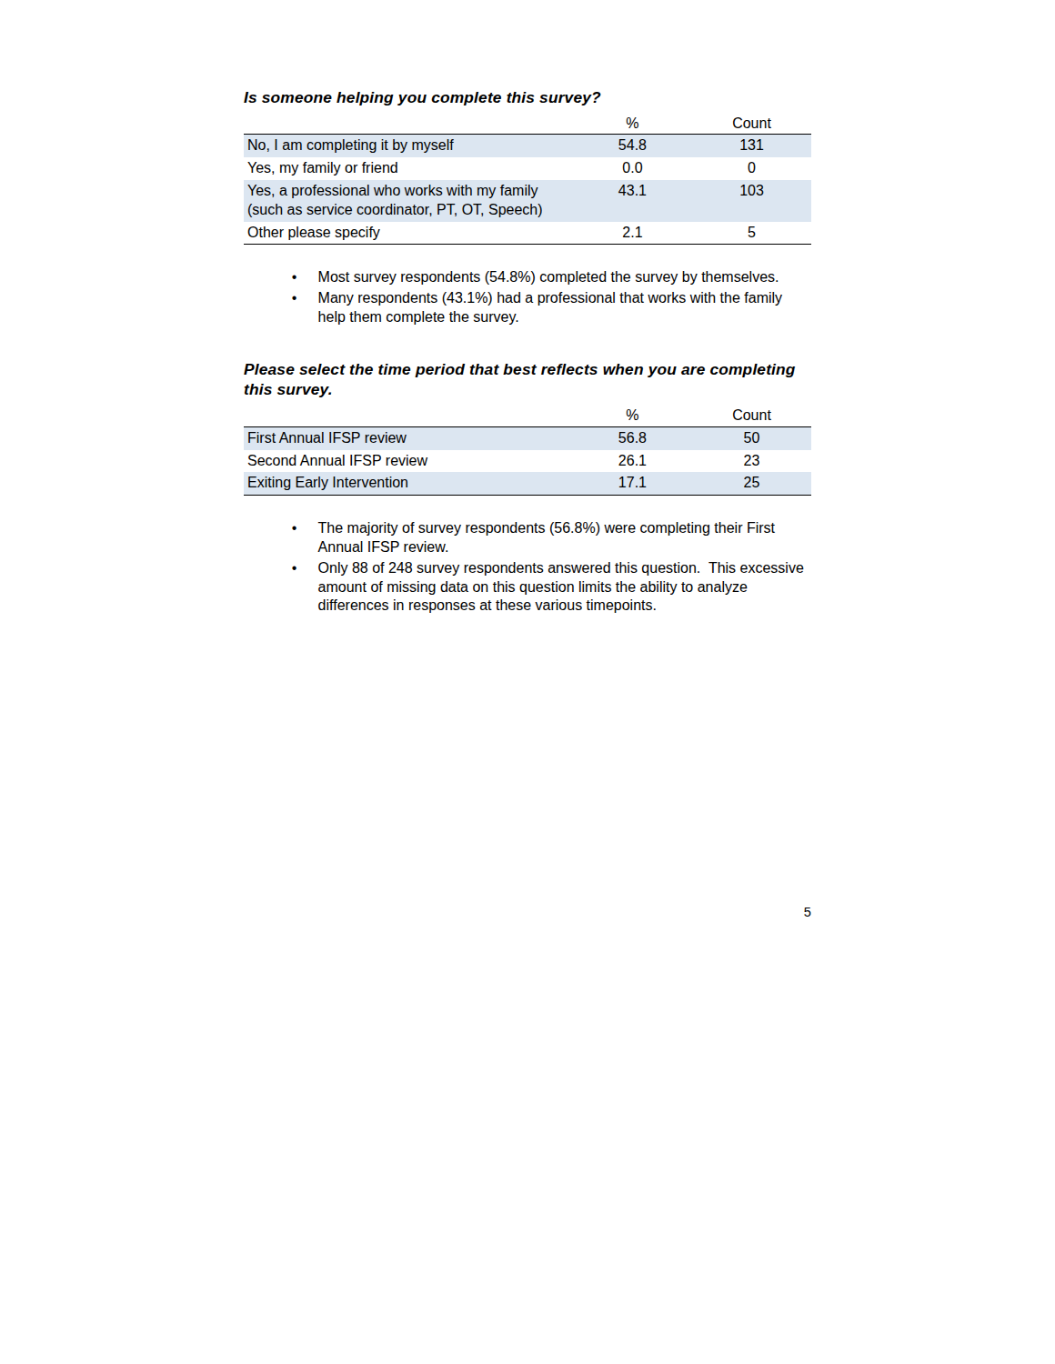Is someone helping you complete this survey?
| | % | Count |
| --- | --- | --- |
| No, I am completing it by myself | 54.8 | 131 |
| Yes, my family or friend | 0.0 | 0 |
| Yes, a professional who works with my family (such as service coordinator, PT, OT, Speech) | 43.1 | 103 |
| Other please specify | 2.1 | 5 |
Most survey respondents (54.8%) completed the survey by themselves.
Many respondents (43.1%) had a professional that works with the family help them complete the survey.
Please select the time period that best reflects when you are completing this survey.
| | % | Count |
| --- | --- | --- |
| First Annual IFSP review | 56.8 | 50 |
| Second Annual IFSP review | 26.1 | 23 |
| Exiting Early Intervention | 17.1 | 25 |
The majority of survey respondents (56.8%) were completing their First Annual IFSP review.
Only 88 of 248 survey respondents answered this question. This excessive amount of missing data on this question limits the ability to analyze differences in responses at these various timepoints.
5